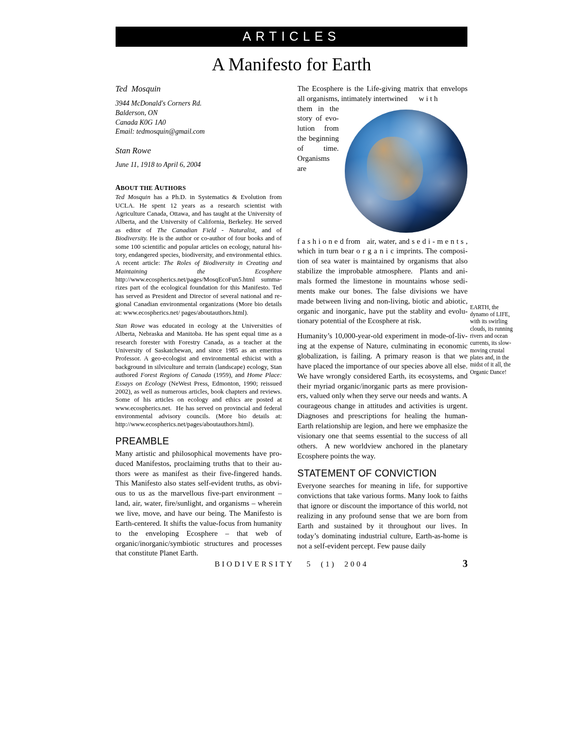ARTICLES
A Manifesto for Earth
Ted Mosquin
3944 McDonald's Corners Rd.
Balderson, ON
Canada K0G 1A0
Email: tedmosquin@gmail.com
Stan Rowe
June 11, 1918 to April 6, 2004
ABOUT THE AUTHORS
Ted Mosquin has a Ph.D. in Systematics & Evolution from UCLA. He spent 12 years as a research scientist with Agriculture Canada, Ottawa, and has taught at the University of Alberta, and the University of California, Berkeley. He served as editor of The Canadian Field - Naturalist, and of Biodiversity. He is the author or co-author of four books and of some 100 scientific and popular articles on ecology, natural history, endangered species, biodiversity, and environmental ethics. A recent article: The Roles of Biodiversity in Creating and Maintaining the Ecosphere http://www.ecospherics.net/pages/MosqEcoFun5.html summarizes part of the ecological foundation for this Manifesto. Ted has served as President and Director of several national and regional Canadian environmental organizations (More bio details at: www.ecospherics.net/ pages/aboutauthors.html).
Stan Rowe was educated in ecology at the Universities of Alberta, Nebraska and Manitoba. He has spent equal time as a research forester with Forestry Canada, as a teacher at the University of Saskatchewan, and since 1985 as an emeritus Professor. A geo-ecologist and environmental ethicist with a background in silviculture and terrain (landscape) ecology, Stan authored Forest Regions of Canada (1959), and Home Place: Essays on Ecology (NeWest Press, Edmonton, 1990; reissued 2002), as well as numerous articles, book chapters and reviews. Some of his articles on ecology and ethics are posted at www.ecospherics.net. He has served on provincial and federal environmental advisory councils. (More bio details at: http://www.ecospherics.net/pages/aboutauthors.html).
PREAMBLE
Many artistic and philosophical movements have produced Manifestos, proclaiming truths that to their authors were as manifest as their five-fingered hands. This Manifesto also states self-evident truths, as obvious to us as the marvellous five-part environment – land, air, water, fire/sunlight, and organisms – wherein we live, move, and have our being. The Manifesto is Earth-centered. It shifts the value-focus from humanity to the enveloping Ecosphere – that web of organic/inorganic/symbiotic structures and processes that constitute Planet Earth.
The Ecosphere is the Life-giving matrix that envelops all organisms, intimately intertwined w i t h
them in the story of evolution from the beginning of time. Organisms are f a s h i o n e d from air, water, and s e d i - m e n t s , which in turn bear o r g a n i c imprints. The composition of sea water is maintained by organisms that also stabilize the improbable atmosphere. Plants and animals formed the limestone in mountains whose sediments make our bones. The false divisions we have made between living and non-living, biotic and abiotic, organic and inorganic, have put the stablity and evolutionary potential of the Ecosphere at risk.
Humanity’s 10,000-year-old experiment in mode-of-living at the expense of Nature, culminating in economic globalization, is failing. A primary reason is that we have placed the importance of our species above all else. We have wrongly considered Earth, its ecosystems, and their myriad organic/inorganic parts as mere provisioners, valued only when they serve our needs and wants. A courageous change in attitudes and activities is urgent. Diagnoses and prescriptions for healing the human-Earth relationship are legion, and here we emphasize the visionary one that seems essential to the success of all others. A new worldview anchored in the planetary Ecosphere points the way.
STATEMENT OF CONVICTION
Everyone searches for meaning in life, for supportive convictions that take various forms. Many look to faiths that ignore or discount the importance of this world, not realizing in any profound sense that we are born from Earth and sustained by it throughout our lives. In today’s dominating industrial culture, Earth-as-home is not a self-evident percept. Few pause daily
EARTH, the dynamo of LIFE, with its swirling clouds, its running rivers and ocean currents, its slow-moving crustal plates and, in the midst of it all, the Organic Dance!
BIODIVERSITY 5 (1) 2004
3